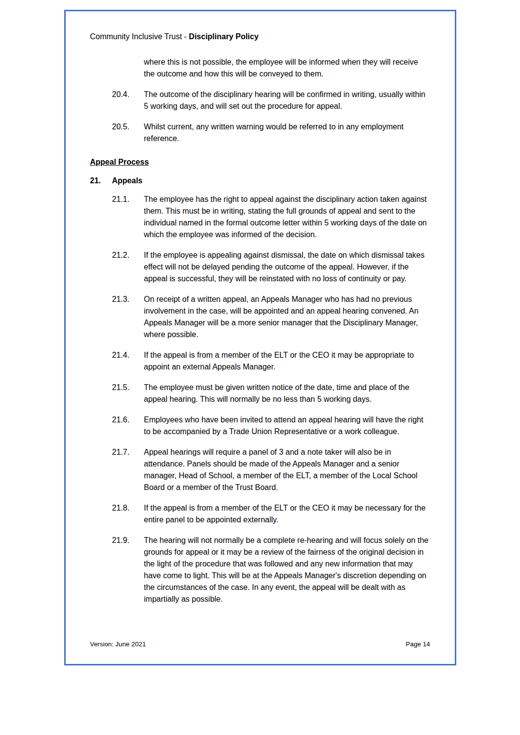Community Inclusive Trust - Disciplinary Policy
where this is not possible, the employee will be informed when they will receive the outcome and how this will be conveyed to them.
20.4.
The outcome of the disciplinary hearing will be confirmed in writing, usually within 5 working days, and will set out the procedure for appeal.
20.5.
Whilst current, any written warning would be referred to in any employment reference.
Appeal Process
21.
Appeals
21.1.
The employee has the right to appeal against the disciplinary action taken against them. This must be in writing, stating the full grounds of appeal and sent to the individual named in the formal outcome letter within 5 working days of the date on which the employee was informed of the decision.
21.2.
If the employee is appealing against dismissal, the date on which dismissal takes effect will not be delayed pending the outcome of the appeal. However, if the appeal is successful, they will be reinstated with no loss of continuity or pay.
21.3.
On receipt of a written appeal, an Appeals Manager who has had no previous involvement in the case, will be appointed and an appeal hearing convened. An Appeals Manager will be a more senior manager that the Disciplinary Manager, where possible.
21.4.
If the appeal is from a member of the ELT or the CEO it may be appropriate to appoint an external Appeals Manager.
21.5.
The employee must be given written notice of the date, time and place of the appeal hearing. This will normally be no less than 5 working days.
21.6.
Employees who have been invited to attend an appeal hearing will have the right to be accompanied by a Trade Union Representative or a work colleague.
21.7.
Appeal hearings will require a panel of 3 and a note taker will also be in attendance. Panels should be made of the Appeals Manager and a senior manager, Head of School, a member of the ELT, a member of the Local School Board or a member of the Trust Board.
21.8.
If the appeal is from a member of the ELT or the CEO it may be necessary for the entire panel to be appointed externally.
21.9.
The hearing will not normally be a complete re-hearing and will focus solely on the grounds for appeal or it may be a review of the fairness of the original decision in the light of the procedure that was followed and any new information that may have come to light. This will be at the Appeals Manager's discretion depending on the circumstances of the case. In any event, the appeal will be dealt with as impartially as possible.
Version: June 2021
Page 14